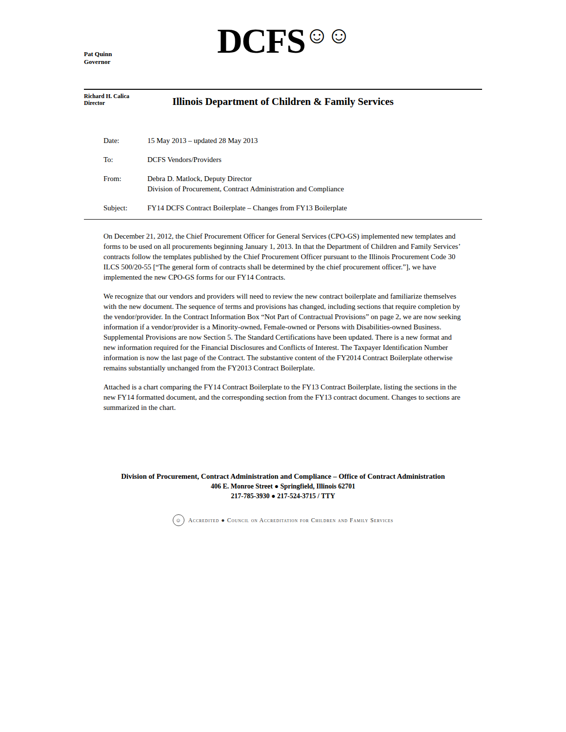Pat Quinn
Governor
DCFS☺☺
Richard H. Calica
Director
Illinois Department of Children & Family Services
| Date: | 15 May 2013 – updated 28 May 2013 |
| To: | DCFS Vendors/Providers |
| From: | Debra D. Matlock, Deputy Director Division of Procurement, Contract Administration and Compliance |
| Subject: | FY14 DCFS Contract Boilerplate – Changes from FY13 Boilerplate |
On December 21, 2012, the Chief Procurement Officer for General Services (CPO-GS) implemented new templates and forms to be used on all procurements beginning January 1, 2013. In that the Department of Children and Family Services’ contracts follow the templates published by the Chief Procurement Officer pursuant to the Illinois Procurement Code 30 ILCS 500/20-55 [“The general form of contracts shall be determined by the chief procurement officer.”], we have implemented the new CPO-GS forms for our FY14 Contracts.
We recognize that our vendors and providers will need to review the new contract boilerplate and familiarize themselves with the new document. The sequence of terms and provisions has changed, including sections that require completion by the vendor/provider. In the Contract Information Box “Not Part of Contractual Provisions” on page 2, we are now seeking information if a vendor/provider is a Minority-owned, Female-owned or Persons with Disabilities-owned Business. Supplemental Provisions are now Section 5. The Standard Certifications have been updated. There is a new format and new information required for the Financial Disclosures and Conflicts of Interest. The Taxpayer Identification Number information is now the last page of the Contract. The substantive content of the FY2014 Contract Boilerplate otherwise remains substantially unchanged from the FY2013 Contract Boilerplate.
Attached is a chart comparing the FY14 Contract Boilerplate to the FY13 Contract Boilerplate, listing the sections in the new FY14 formatted document, and the corresponding section from the FY13 contract document. Changes to sections are summarized in the chart.
Division of Procurement, Contract Administration and Compliance – Office of Contract Administration
406 E. Monroe Street ● Springfield, Illinois 62701
217-785-3930 ● 217-524-3715 / TTY
☺Accredited ● Council on Accreditation for Children and Family Services